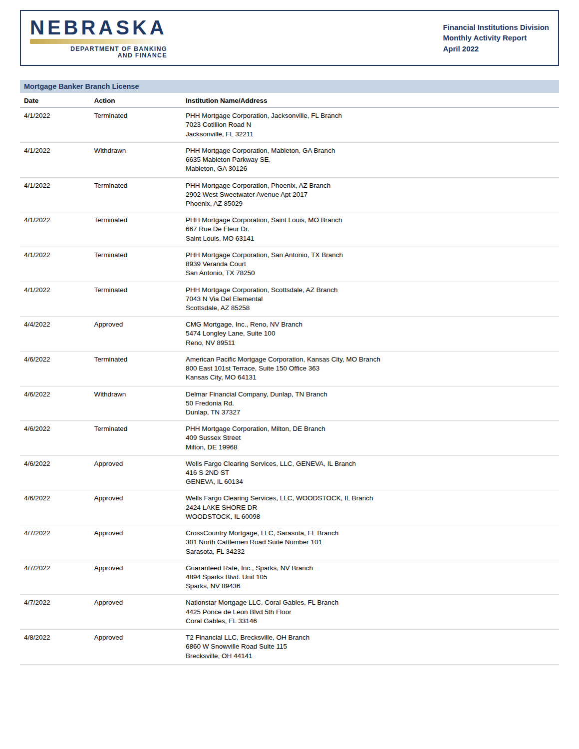NEBRASKA
DEPARTMENT OF BANKING
AND FINANCE
Financial Institutions Division
Monthly Activity Report
April 2022
Mortgage Banker Branch License
| Date | Action | Institution Name/Address |
| --- | --- | --- |
| 4/1/2022 | Terminated | PHH Mortgage Corporation, Jacksonville, FL Branch 7023 Cotillion Road N Jacksonville, FL 32211 |
| 4/1/2022 | Withdrawn | PHH Mortgage Corporation, Mableton, GA Branch 6635 Mableton Parkway SE, Mableton, GA 30126 |
| 4/1/2022 | Terminated | PHH Mortgage Corporation, Phoenix, AZ Branch 2902 West Sweetwater Avenue Apt 2017 Phoenix, AZ 85029 |
| 4/1/2022 | Terminated | PHH Mortgage Corporation, Saint Louis, MO Branch 667 Rue De Fleur Dr. Saint Louis, MO 63141 |
| 4/1/2022 | Terminated | PHH Mortgage Corporation, San Antonio, TX Branch 8939 Veranda Court San Antonio, TX 78250 |
| 4/1/2022 | Terminated | PHH Mortgage Corporation, Scottsdale, AZ Branch 7043 N Via Del Elemental Scottsdale, AZ 85258 |
| 4/4/2022 | Approved | CMG Mortgage, Inc., Reno, NV Branch 5474 Longley Lane, Suite 100 Reno, NV 89511 |
| 4/6/2022 | Terminated | American Pacific Mortgage Corporation, Kansas City, MO Branch 800 East 101st Terrace, Suite 150 Office 363 Kansas City, MO 64131 |
| 4/6/2022 | Withdrawn | Delmar Financial Company, Dunlap, TN Branch 50 Fredonia Rd. Dunlap, TN 37327 |
| 4/6/2022 | Terminated | PHH Mortgage Corporation, Milton, DE Branch 409 Sussex Street Milton, DE 19968 |
| 4/6/2022 | Approved | Wells Fargo Clearing Services, LLC, GENEVA, IL Branch 416 S 2ND ST GENEVA, IL 60134 |
| 4/6/2022 | Approved | Wells Fargo Clearing Services, LLC, WOODSTOCK, IL Branch 2424 LAKE SHORE DR WOODSTOCK, IL 60098 |
| 4/7/2022 | Approved | CrossCountry Mortgage, LLC, Sarasota, FL Branch 301 North Cattlemen Road Suite Number 101 Sarasota, FL 34232 |
| 4/7/2022 | Approved | Guaranteed Rate, Inc., Sparks, NV Branch 4894 Sparks Blvd. Unit 105 Sparks, NV 89436 |
| 4/7/2022 | Approved | Nationstar Mortgage LLC, Coral Gables, FL Branch 4425 Ponce de Leon Blvd 5th Floor Coral Gables, FL 33146 |
| 4/8/2022 | Approved | T2 Financial LLC, Brecksville, OH Branch 6860 W Snowville Road Suite 115 Brecksville, OH 44141 |